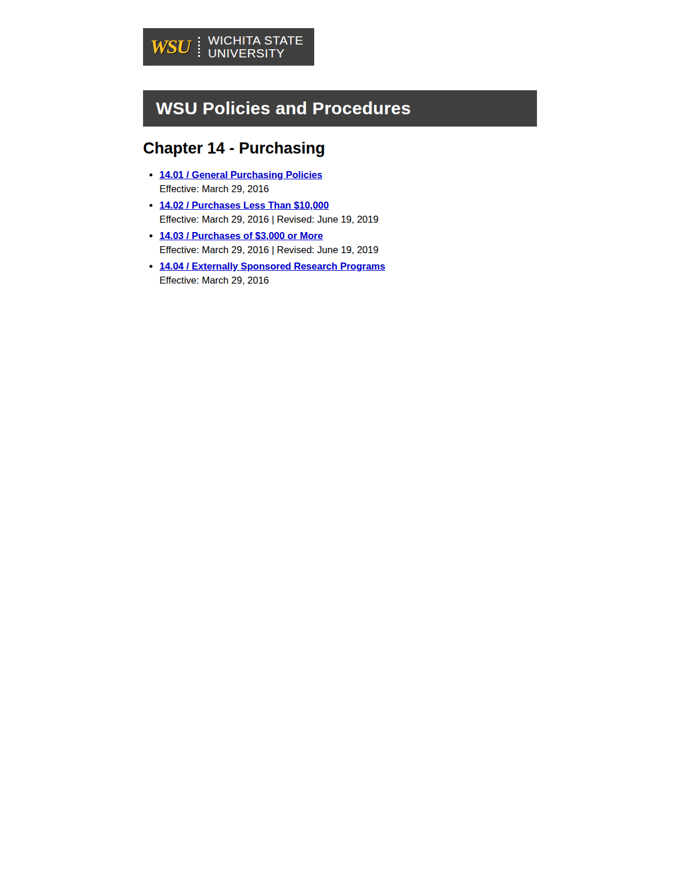WSU
Wichita State University
WSU Policies and Procedures
Chapter 14 - Purchasing
14.01 / General Purchasing Policies Effective: March 29, 2016
14.02 / Purchases Less Than $10,000 Effective: March 29, 2016 | Revised: June 19, 2019
14.03 / Purchases of $3,000 or More Effective: March 29, 2016 | Revised: June 19, 2019
14.04 / Externally Sponsored Research Programs Effective: March 29, 2016